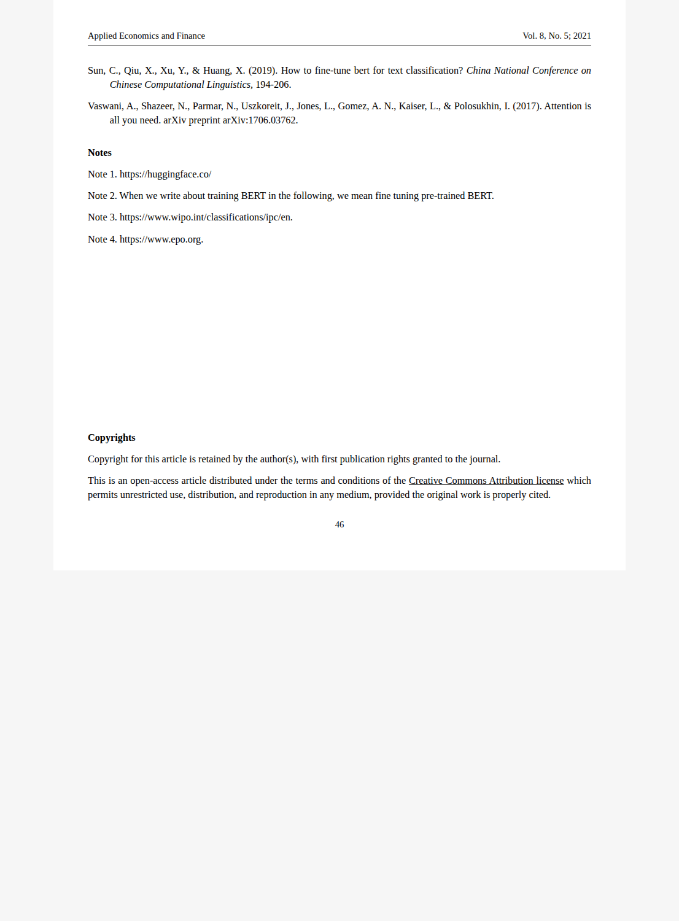Applied Economics and Finance Vol. 8, No. 5; 2021
Sun, C., Qiu, X., Xu, Y., & Huang, X. (2019). How to fine-tune bert for text classification? China National Conference on Chinese Computational Linguistics, 194-206.
Vaswani, A., Shazeer, N., Parmar, N., Uszkoreit, J., Jones, L., Gomez, A. N., Kaiser, L., & Polosukhin, I. (2017). Attention is all you need. arXiv preprint arXiv:1706.03762.
Notes
Note 1. https://huggingface.co/
Note 2. When we write about training BERT in the following, we mean fine tuning pre-trained BERT.
Note 3. https://www.wipo.int/classifications/ipc/en.
Note 4. https://www.epo.org.
Copyrights
Copyright for this article is retained by the author(s), with first publication rights granted to the journal.
This is an open-access article distributed under the terms and conditions of the Creative Commons Attribution license which permits unrestricted use, distribution, and reproduction in any medium, provided the original work is properly cited.
46